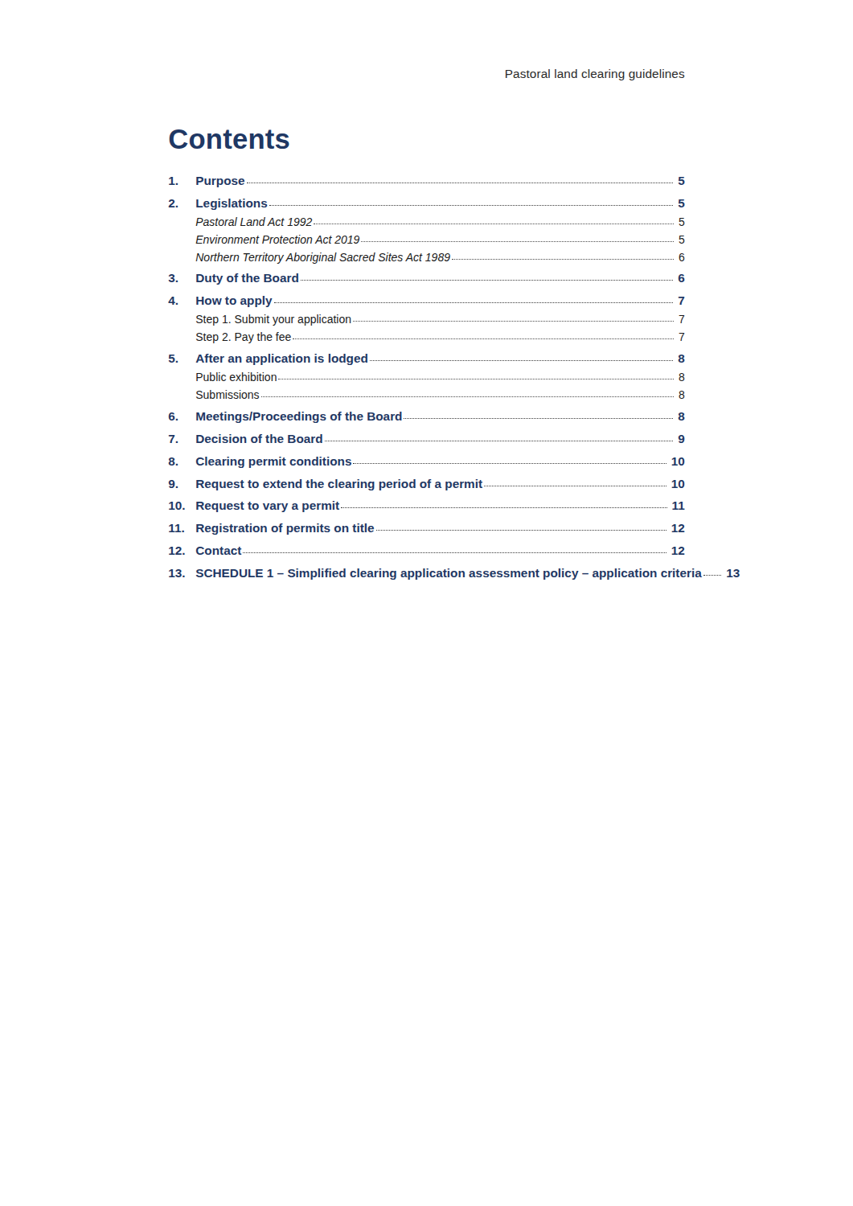Pastoral land clearing guidelines
Contents
1. Purpose 5
2. Legislations 5
Pastoral Land Act 1992 5
Environment Protection Act 2019 5
Northern Territory Aboriginal Sacred Sites Act 1989 6
3. Duty of the Board 6
4. How to apply 7
Step 1. Submit your application 7
Step 2. Pay the fee 7
5. After an application is lodged 8
Public exhibition 8
Submissions 8
6. Meetings/Proceedings of the Board 8
7. Decision of the Board 9
8. Clearing permit conditions 10
9. Request to extend the clearing period of a permit 10
10. Request to vary a permit 11
11. Registration of permits on title 12
12. Contact 12
13. SCHEDULE 1 – Simplified clearing application assessment policy – application criteria 13